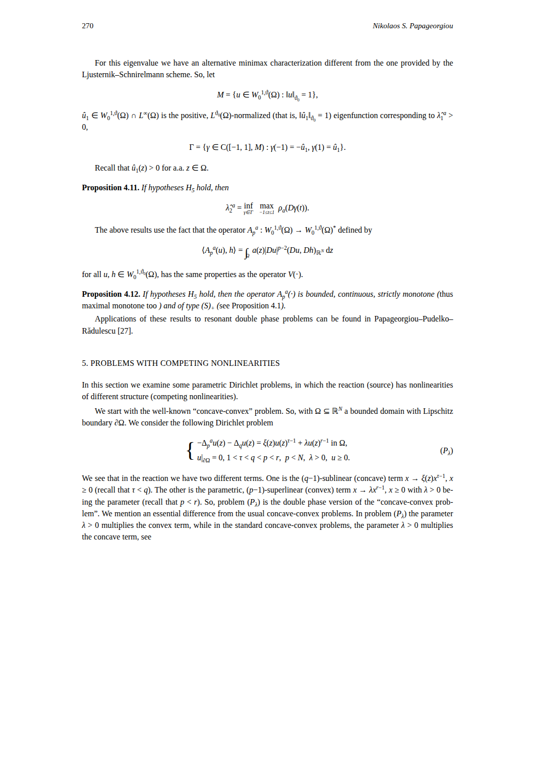270 Nikolaos S. Papageorgiou
For this eigenvalue we have an alternative minimax characterization different from the one provided by the Ljusternik–Schnirelmann scheme. So, let
M = {u ∈ W01,ϑ(Ω) : ‖u‖ϑ0 = 1},
û1 ∈ W01,ϑ(Ω) ∩ L∞(Ω) is the positive, Lϑ0(Ω)-normalized (that is, ‖û1‖ϑ0 = 1) eigenfunction corresponding to λ̂1a > 0,
Γ = {γ ∈ C([−1, 1], M) : γ(−1) = −û1, γ(1) = û1}.
Recall that û1(z) > 0 for a.a. z ∈ Ω.
Proposition 4.11. If hypotheses H5 hold, then
λ̂2a = inf γ∈Γ max−1≤t≤1 ρa(Dγ(t)).
The above results use the fact that the operator Apa : W01,ϑ(Ω) → W01,ϑ(Ω)* defined by
⟨Apa(u), h⟩ = ∫Ω a(z)|Du|p−2(Du, Dh)ℝN dz
for all u, h ∈ W01,ϑ0(Ω), has the same properties as the operator V(·).
Proposition 4.12. If hypotheses H5 hold, then the operator Apa(·) is bounded, continuous, strictly monotone (thus maximal monotone too ) and of type (S)+ (see Proposition 4.1).
Applications of these results to resonant double phase problems can be found in Papageorgiou–Pudelko–Rădulescu [27].
5. Problems with competing nonlinearities
In this section we examine some parametric Dirichlet problems, in which the reaction (source) has nonlinearities of different structure (competing nonlinearities).
We start with the well-known “concave-convex” problem. So, with Ω ⊆ ℝN a bounded domain with Lipschitz boundary ∂Ω. We consider the following Dirichlet problem
{ −Δpau(z) − Δqu(z) = ξ(z)u(z)τ−1 + λu(z)r−1 in Ω, u|∂Ω = 0, 1 < τ < q < p < r, p < N, λ > 0, u ≥ 0. (Pλ)
We see that in the reaction we have two different terms. One is the (q−1)-sublinear (concave) term x → ξ(z)xτ−1, x ≥ 0 (recall that τ < q). The other is the parametric, (p−1)-superlinear (convex) term x → λxr−1, x ≥ 0 with λ > 0 being the parameter (recall that p < r). So, problem (Pλ) is the double phase version of the “concave-convex problem”. We mention an essential difference from the usual concave-convex problems. In problem (Pλ) the parameter λ > 0 multiplies the convex term, while in the standard concave-convex problems, the parameter λ > 0 multiplies the concave term, see